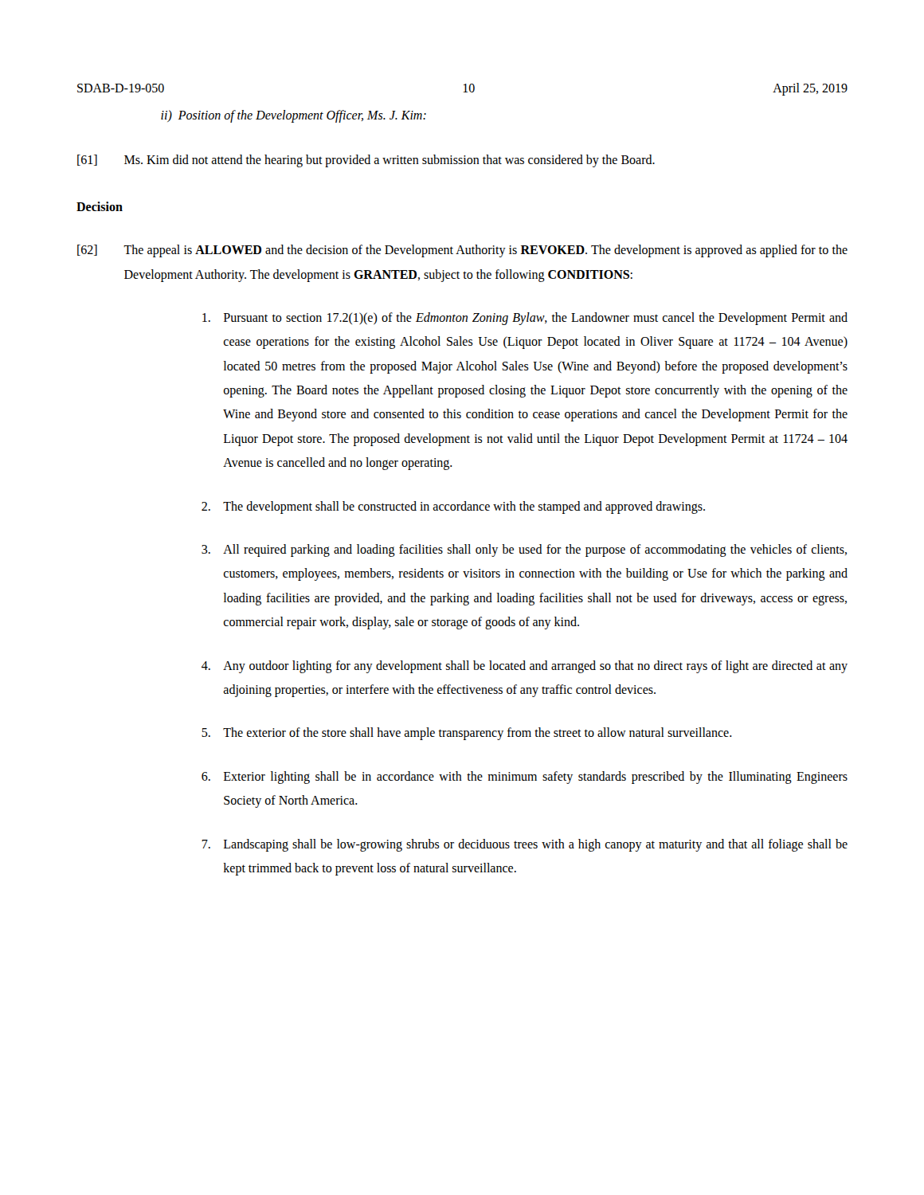SDAB-D-19-050
10
April 25, 2019
ii) Position of the Development Officer, Ms. J. Kim:
[61]
Ms. Kim did not attend the hearing but provided a written submission that was considered by the Board.
Decision
[62]
The appeal is ALLOWED and the decision of the Development Authority is REVOKED. The development is approved as applied for to the Development Authority. The development is GRANTED, subject to the following CONDITIONS:
Pursuant to section 17.2(1)(e) of the Edmonton Zoning Bylaw, the Landowner must cancel the Development Permit and cease operations for the existing Alcohol Sales Use (Liquor Depot located in Oliver Square at 11724 – 104 Avenue) located 50 metres from the proposed Major Alcohol Sales Use (Wine and Beyond) before the proposed development’s opening. The Board notes the Appellant proposed closing the Liquor Depot store concurrently with the opening of the Wine and Beyond store and consented to this condition to cease operations and cancel the Development Permit for the Liquor Depot store. The proposed development is not valid until the Liquor Depot Development Permit at 11724 – 104 Avenue is cancelled and no longer operating.
The development shall be constructed in accordance with the stamped and approved drawings.
All required parking and loading facilities shall only be used for the purpose of accommodating the vehicles of clients, customers, employees, members, residents or visitors in connection with the building or Use for which the parking and loading facilities are provided, and the parking and loading facilities shall not be used for driveways, access or egress, commercial repair work, display, sale or storage of goods of any kind.
Any outdoor lighting for any development shall be located and arranged so that no direct rays of light are directed at any adjoining properties, or interfere with the effectiveness of any traffic control devices.
The exterior of the store shall have ample transparency from the street to allow natural surveillance.
Exterior lighting shall be in accordance with the minimum safety standards prescribed by the Illuminating Engineers Society of North America.
Landscaping shall be low-growing shrubs or deciduous trees with a high canopy at maturity and that all foliage shall be kept trimmed back to prevent loss of natural surveillance.